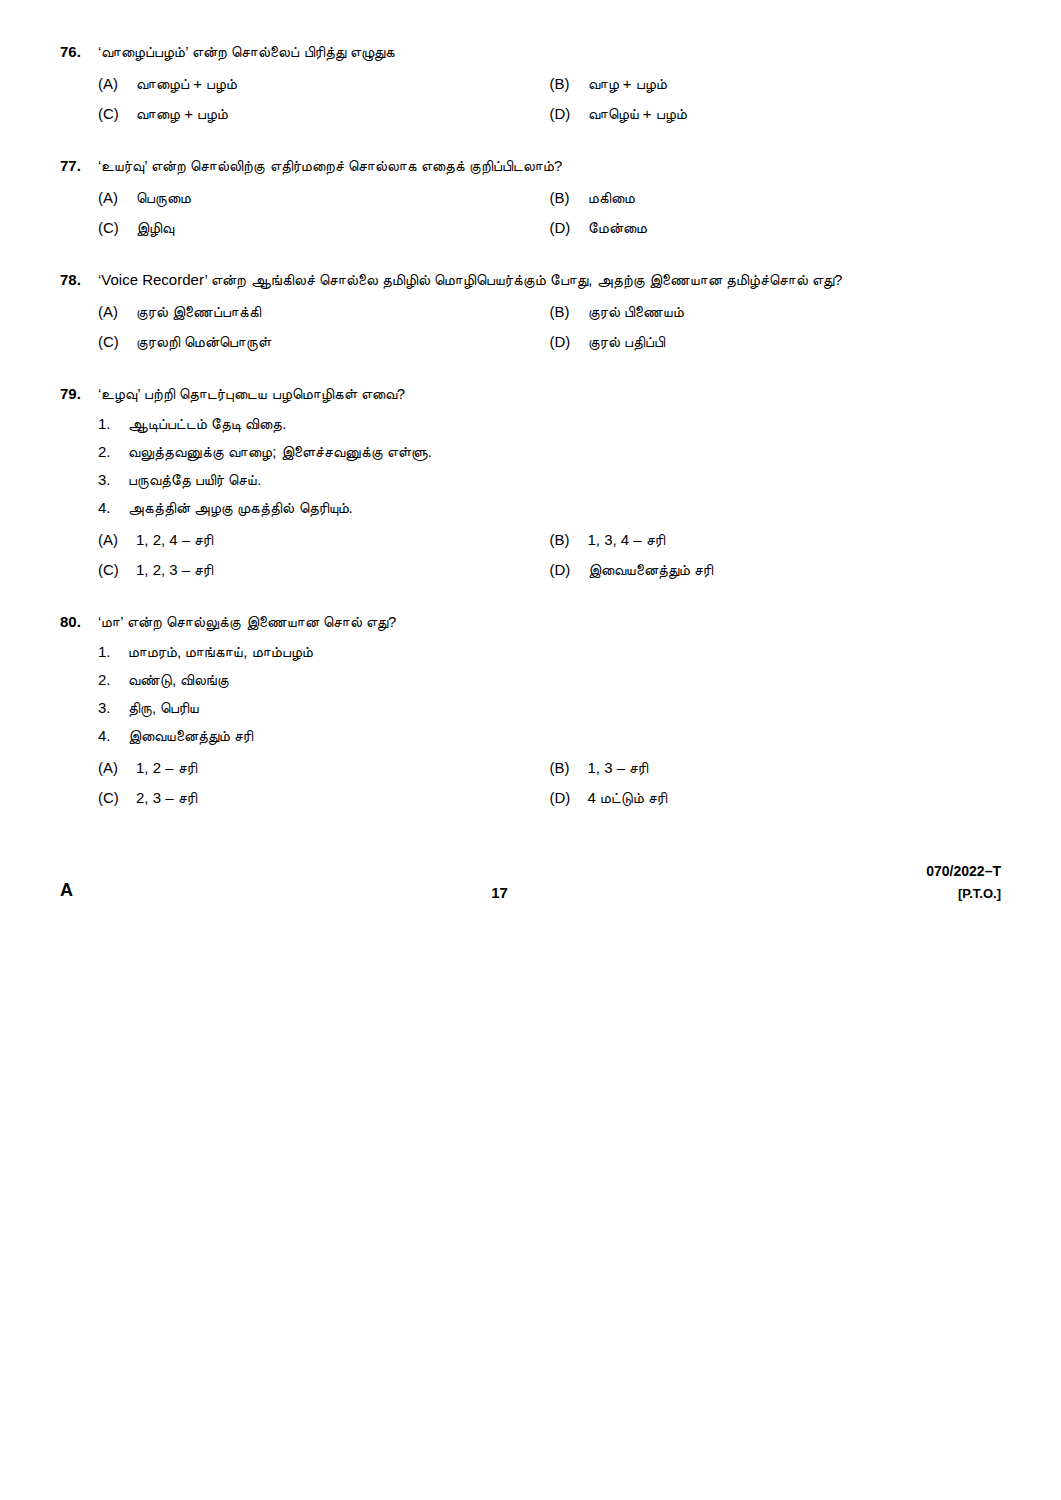76.‘வாழைப்பழம்’ என்ற சொல்லைப் பிரித்து எழுதுக
(A) வாழைப் + பழம்
(B) வாழ + பழம்
(C) வாழை + பழம்
(D) வாழெய் + பழம்
77.‘உயர்வு’ என்ற சொல்லிற்கு எதிர்மறைச் சொல்லாக எதைக் குறிப்பிடலாம்?
(A) பெருமை
(B) மகிமை
(C) இழிவு
(D) மேன்மை
78.‘Voice Recorder’ என்ற ஆங்கிலச் சொல்லை தமிழில் மொழிபெயர்க்கும் போது, அதற்கு இணையான தமிழ்ச்சொல் எது?
(A) குரல் இணைப்பாக்கி
(B) குரல் பிணையம்
(C) குரலறி மென்பொருள்
(D) குரல் பதிப்பி
79.‘உழவு’ பற்றி தொடர்புடைய பழமொழிகள் எவை?
1. ஆடிப்பட்டம் தேடி விதை.
2. வலுத்தவனுக்கு வாழை; இளைச்சவனுக்கு எள்ளு.
3. பருவத்தே பயிர் செய்.
4. அகத்தின் அழகு முகத்தில் தெரியும்.
(A) 1, 2, 4 – சரி
(B) 1, 3, 4 – சரி
(C) 1, 2, 3 – சரி
(D) இவையனைத்தும் சரி
80.‘மா’ என்ற சொல்லுக்கு இணையான சொல் எது?
1. மாமரம், மாங்காய், மாம்பழம்
2. வண்டு, விலங்கு
3. திரு, பெரிய
4. இவையனைத்தும் சரி
(A) 1, 2 – சரி
(B) 1, 3 – சரி
(C) 2, 3 – சரி
(D) 4 மட்டும் சரி
A
17
070/2022–T
[P.T.O.]